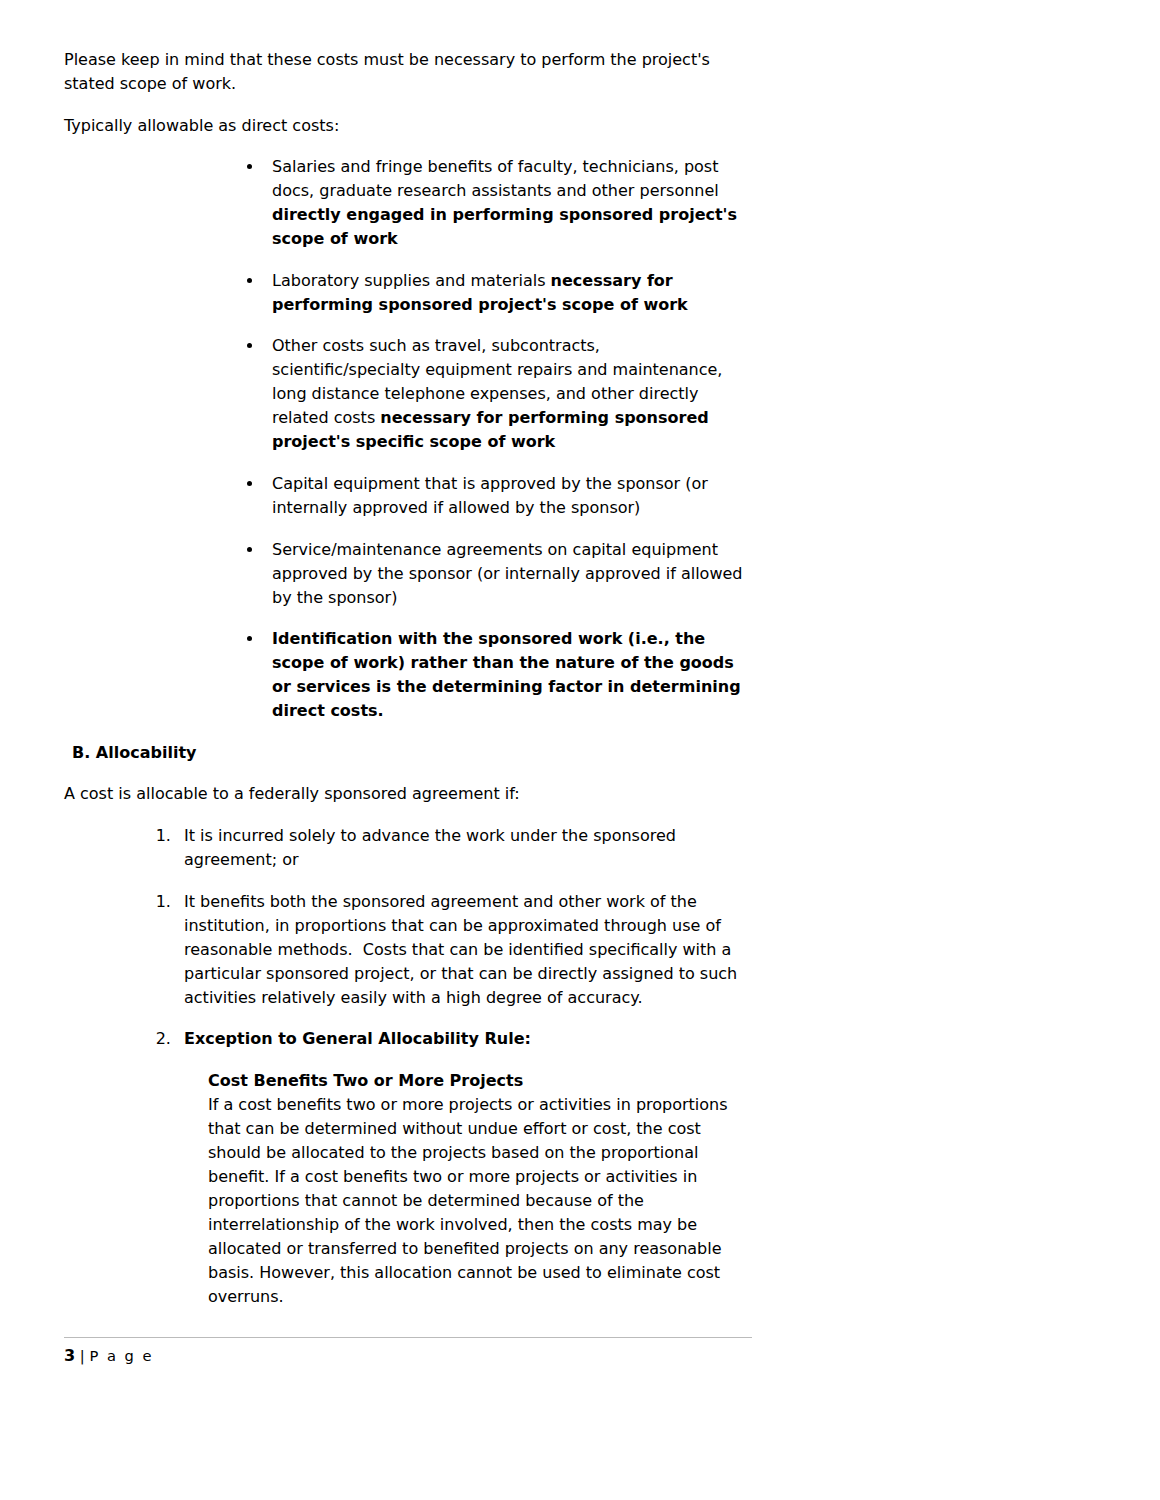Please keep in mind that these costs must be necessary to perform the project's stated scope of work.
Typically allowable as direct costs:
Salaries and fringe benefits of faculty, technicians, post docs, graduate research assistants and other personnel directly engaged in performing sponsored project's scope of work
Laboratory supplies and materials necessary for performing sponsored project's scope of work
Other costs such as travel, subcontracts, scientific/specialty equipment repairs and maintenance, long distance telephone expenses, and other directly related costs necessary for performing sponsored project's specific scope of work
Capital equipment that is approved by the sponsor (or internally approved if allowed by the sponsor)
Service/maintenance agreements on capital equipment approved by the sponsor (or internally approved if allowed by the sponsor)
Identification with the sponsored work (i.e., the scope of work) rather than the nature of the goods or services is the determining factor in determining direct costs.
B. Allocability
A cost is allocable to a federally sponsored agreement if:
It is incurred solely to advance the work under the sponsored agreement; or
It benefits both the sponsored agreement and other work of the institution, in proportions that can be approximated through use of reasonable methods. Costs that can be identified specifically with a particular sponsored project, or that can be directly assigned to such activities relatively easily with a high degree of accuracy.
Exception to General Allocability Rule:
Cost Benefits Two or More Projects
If a cost benefits two or more projects or activities in proportions that can be determined without undue effort or cost, the cost should be allocated to the projects based on the proportional benefit. If a cost benefits two or more projects or activities in proportions that cannot be determined because of the interrelationship of the work involved, then the costs may be allocated or transferred to benefited projects on any reasonable basis. However, this allocation cannot be used to eliminate cost overruns.
3 | P a g e